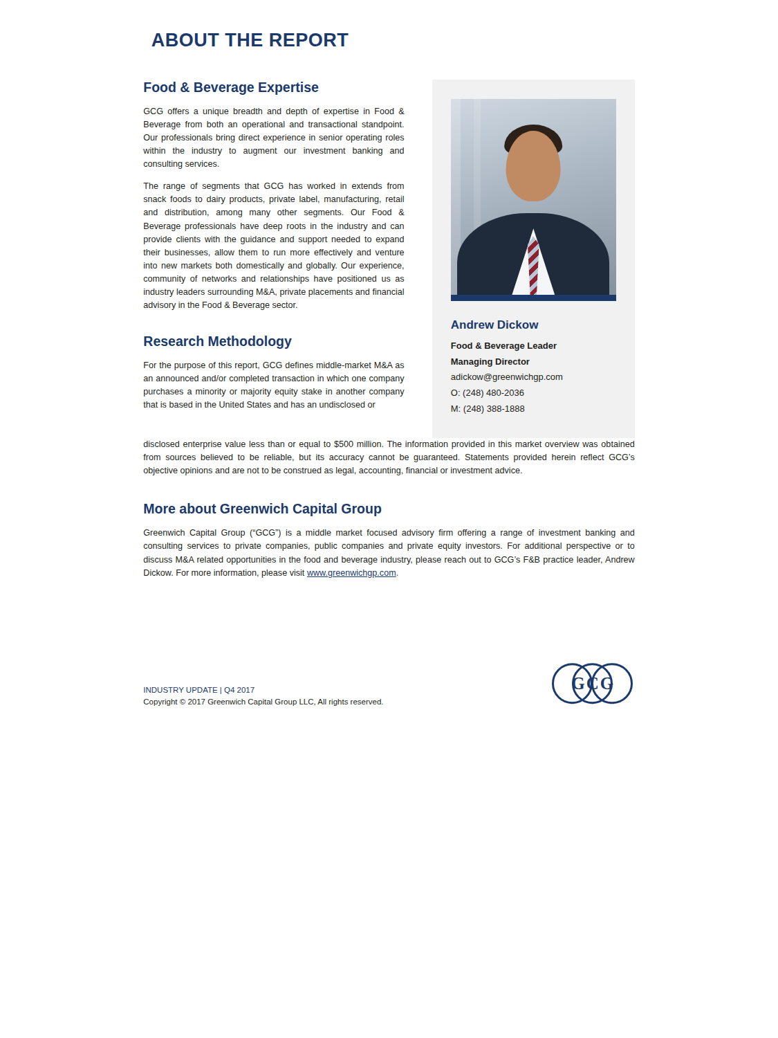ABOUT THE REPORT
Food & Beverage Expertise
GCG offers a unique breadth and depth of expertise in Food & Beverage from both an operational and transactional standpoint. Our professionals bring direct experience in senior operating roles within the industry to augment our investment banking and consulting services.
The range of segments that GCG has worked in extends from snack foods to dairy products, private label, manufacturing, retail and distribution, among many other segments. Our Food & Beverage professionals have deep roots in the industry and can provide clients with the guidance and support needed to expand their businesses, allow them to run more effectively and venture into new markets both domestically and globally. Our experience, community of networks and relationships have positioned us as industry leaders surrounding M&A, private placements and financial advisory in the Food & Beverage sector.
Research Methodology
For the purpose of this report, GCG defines middle-market M&A as an announced and/or completed transaction in which one company purchases a minority or majority equity stake in another company that is based in the United States and has an undisclosed or
Andrew Dickow
Food & Beverage Leader
Managing Director
adickow@greenwichgp.com
O: (248) 480-2036
M: (248) 388-1888
disclosed enterprise value less than or equal to $500 million. The information provided in this market overview was obtained from sources believed to be reliable, but its accuracy cannot be guaranteed. Statements provided herein reflect GCG’s objective opinions and are not to be construed as legal, accounting, financial or investment advice.
More about Greenwich Capital Group
Greenwich Capital Group (“GCG”) is a middle market focused advisory firm offering a range of investment banking and consulting services to private companies, public companies and private equity investors. For additional perspective or to discuss M&A related opportunities in the food and beverage industry, please reach out to GCG’s F&B practice leader, Andrew Dickow. For more information, please visit www.greenwichgp.com.
INDUSTRY UPDATE | Q4 2017
Copyright © 2017 Greenwich Capital Group LLC, All rights reserved.
GCG